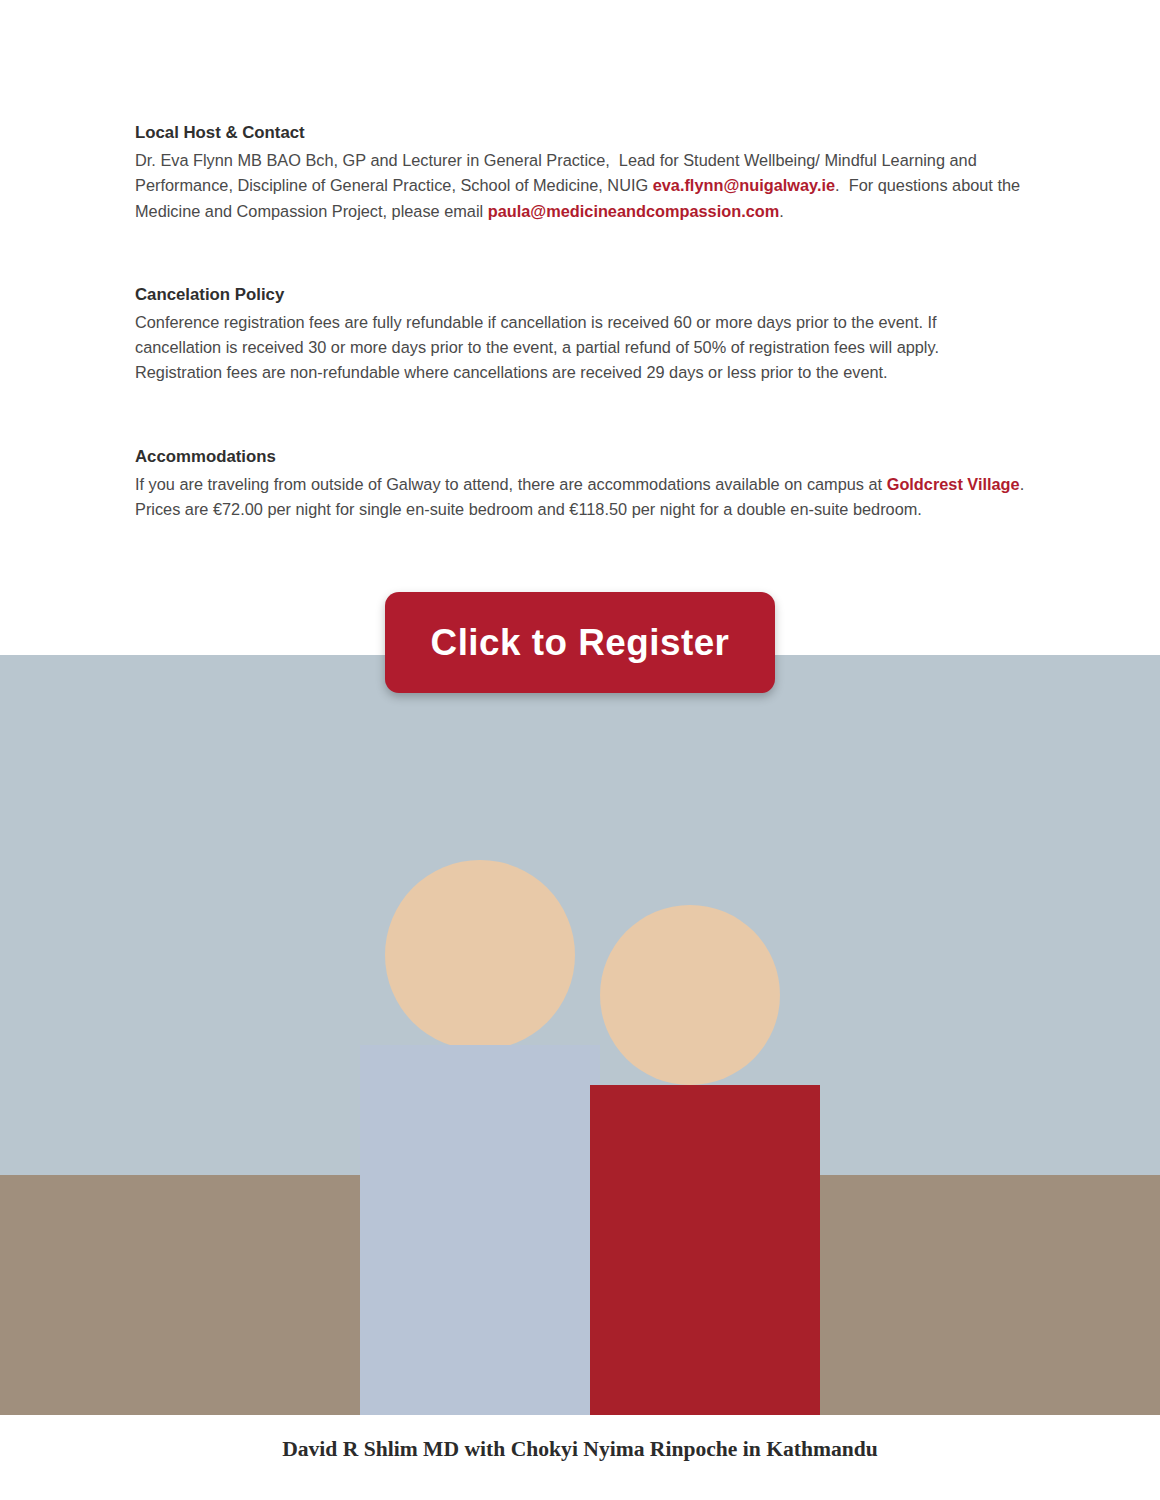Local Host & Contact
Dr. Eva Flynn MB BAO Bch, GP and Lecturer in General Practice, Lead for Student Wellbeing/ Mindful Learning and Performance, Discipline of General Practice, School of Medicine, NUIG eva.flynn@nuigalway.ie. For questions about the Medicine and Compassion Project, please email paula@medicineandcompassion.com.
Cancelation Policy
Conference registration fees are fully refundable if cancellation is received 60 or more days prior to the event. If cancellation is received 30 or more days prior to the event, a partial refund of 50% of registration fees will apply. Registration fees are non-refundable where cancellations are received 29 days or less prior to the event.
Accommodations
If you are traveling from outside of Galway to attend, there are accommodations available on campus at Goldcrest Village. Prices are €72.00 per night for single en-suite bedroom and €118.50 per night for a double en-suite bedroom.
Click to Register
David R Shlim MD with Chokyi Nyima Rinpoche in Kathmandu